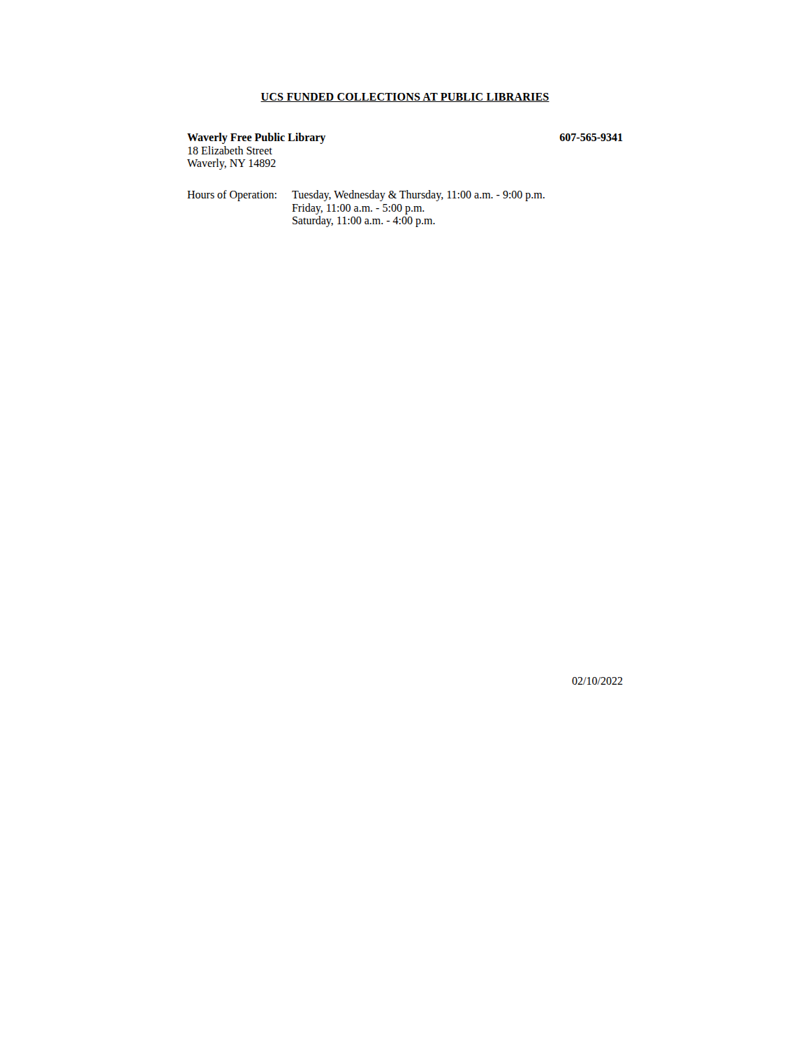UCS FUNDED COLLECTIONS AT PUBLIC LIBRARIES
Waverly Free Public Library 607-565-9341
18 Elizabeth Street
Waverly, NY 14892
Hours of Operation:
Tuesday, Wednesday & Thursday, 11:00 a.m. - 9:00 p.m.
Friday, 11:00 a.m. - 5:00 p.m.
Saturday, 11:00 a.m. - 4:00 p.m.
02/10/2022